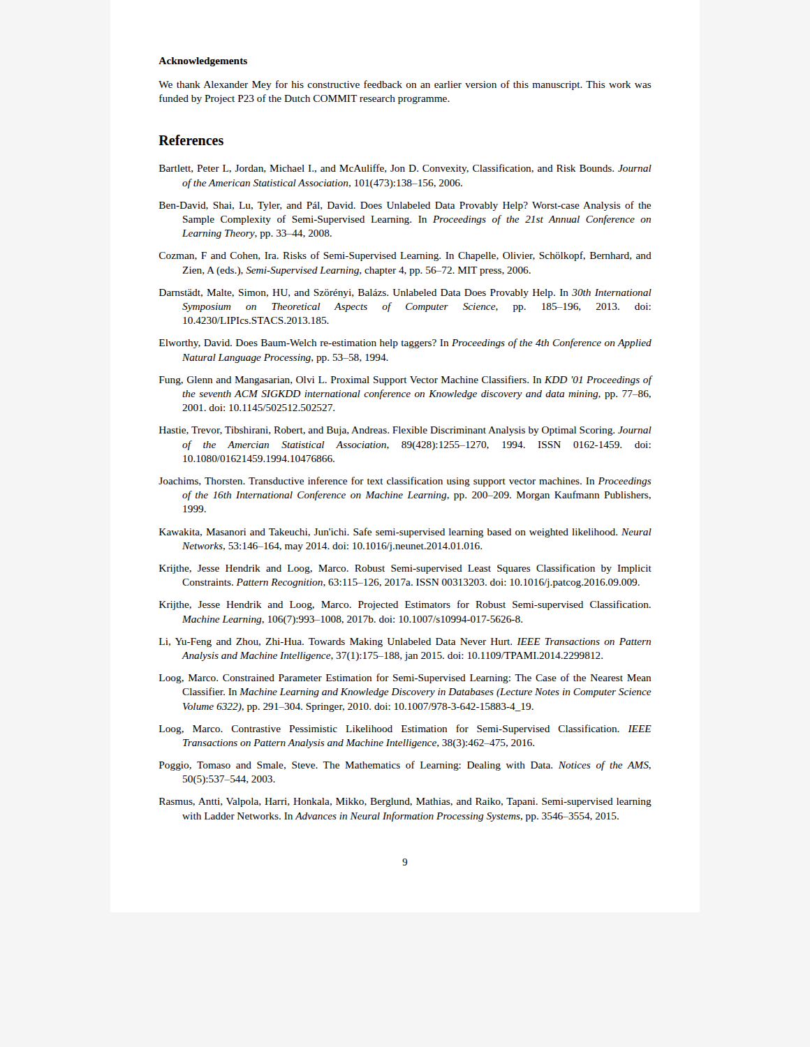Acknowledgements
We thank Alexander Mey for his constructive feedback on an earlier version of this manuscript. This work was funded by Project P23 of the Dutch COMMIT research programme.
References
Bartlett, Peter L, Jordan, Michael I., and McAuliffe, Jon D. Convexity, Classification, and Risk Bounds. Journal of the American Statistical Association, 101(473):138–156, 2006.
Ben-David, Shai, Lu, Tyler, and Pál, David. Does Unlabeled Data Provably Help? Worst-case Analysis of the Sample Complexity of Semi-Supervised Learning. In Proceedings of the 21st Annual Conference on Learning Theory, pp. 33–44, 2008.
Cozman, F and Cohen, Ira. Risks of Semi-Supervised Learning. In Chapelle, Olivier, Schölkopf, Bernhard, and Zien, A (eds.), Semi-Supervised Learning, chapter 4, pp. 56–72. MIT press, 2006.
Darnstädt, Malte, Simon, HU, and Szörényi, Balázs. Unlabeled Data Does Provably Help. In 30th International Symposium on Theoretical Aspects of Computer Science, pp. 185–196, 2013. doi: 10.4230/LIPIcs.STACS.2013.185.
Elworthy, David. Does Baum-Welch re-estimation help taggers? In Proceedings of the 4th Conference on Applied Natural Language Processing, pp. 53–58, 1994.
Fung, Glenn and Mangasarian, Olvi L. Proximal Support Vector Machine Classifiers. In KDD '01 Proceedings of the seventh ACM SIGKDD international conference on Knowledge discovery and data mining, pp. 77–86, 2001. doi: 10.1145/502512.502527.
Hastie, Trevor, Tibshirani, Robert, and Buja, Andreas. Flexible Discriminant Analysis by Optimal Scoring. Journal of the Amercian Statistical Association, 89(428):1255–1270, 1994. ISSN 0162-1459. doi: 10.1080/01621459.1994.10476866.
Joachims, Thorsten. Transductive inference for text classification using support vector machines. In Proceedings of the 16th International Conference on Machine Learning, pp. 200–209. Morgan Kaufmann Publishers, 1999.
Kawakita, Masanori and Takeuchi, Jun'ichi. Safe semi-supervised learning based on weighted likelihood. Neural Networks, 53:146–164, may 2014. doi: 10.1016/j.neunet.2014.01.016.
Krijthe, Jesse Hendrik and Loog, Marco. Robust Semi-supervised Least Squares Classification by Implicit Constraints. Pattern Recognition, 63:115–126, 2017a. ISSN 00313203. doi: 10.1016/j.patcog.2016.09.009.
Krijthe, Jesse Hendrik and Loog, Marco. Projected Estimators for Robust Semi-supervised Classification. Machine Learning, 106(7):993–1008, 2017b. doi: 10.1007/s10994-017-5626-8.
Li, Yu-Feng and Zhou, Zhi-Hua. Towards Making Unlabeled Data Never Hurt. IEEE Transactions on Pattern Analysis and Machine Intelligence, 37(1):175–188, jan 2015. doi: 10.1109/TPAMI.2014.2299812.
Loog, Marco. Constrained Parameter Estimation for Semi-Supervised Learning: The Case of the Nearest Mean Classifier. In Machine Learning and Knowledge Discovery in Databases (Lecture Notes in Computer Science Volume 6322), pp. 291–304. Springer, 2010. doi: 10.1007/978-3-642-15883-4_19.
Loog, Marco. Contrastive Pessimistic Likelihood Estimation for Semi-Supervised Classification. IEEE Transactions on Pattern Analysis and Machine Intelligence, 38(3):462–475, 2016.
Poggio, Tomaso and Smale, Steve. The Mathematics of Learning: Dealing with Data. Notices of the AMS, 50(5):537–544, 2003.
Rasmus, Antti, Valpola, Harri, Honkala, Mikko, Berglund, Mathias, and Raiko, Tapani. Semi-supervised learning with Ladder Networks. In Advances in Neural Information Processing Systems, pp. 3546–3554, 2015.
9